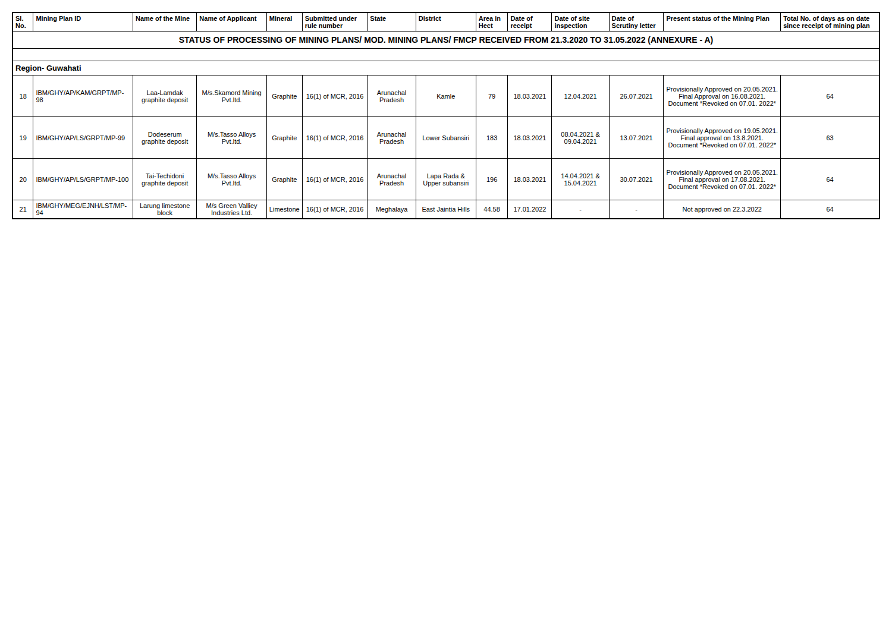| STATUS OF PROCESSING OF MINING PLANS/ MOD. MINING PLANS/ FMCP RECEIVED FROM 21.3.2020 TO 31.05.2022 (ANNEXURE - A) |
| Region- Guwahati |
| Sl. No. | Mining Plan ID | Name of the Mine | Name of Applicant | Mineral | Submitted under rule number | State | District | Area in Hect | Date of receipt | Date of site inspection | Date of Scrutiny letter | Present status of the Mining Plan | Total No. of days as on date since receipt of mining plan |
| 18 | IBM/GHY/AP/KAM/GRPT/MP-98 | Laa-Lamdak graphite deposit | M/s.Skamord Mining Pvt.ltd. | Graphite | 16(1) of MCR, 2016 | Arunachal Pradesh | Kamle | 79 | 18.03.2021 | 12.04.2021 | 26.07.2021 | Provisionally Approved on 20.05.2021. Final Approval on 16.08.2021. Document *Revoked on 07.01. 2022* | 64 |
| 19 | IBM/GHY/AP/LS/GRPT/MP-99 | Dodeserum graphite deposit | M/s.Tasso Alloys Pvt.ltd. | Graphite | 16(1) of MCR, 2016 | Arunachal Pradesh | Lower Subansiri | 183 | 18.03.2021 | 08.04.2021 & 09.04.2021 | 13.07.2021 | Provisionally Approved on 19.05.2021. Final approval on 13.8.2021. Document *Revoked on 07.01. 2022* | 63 |
| 20 | IBM/GHY/AP/LS/GRPT/MP-100 | Tai-Techidoni graphite deposit | M/s.Tasso Alloys Pvt.ltd. | Graphite | 16(1) of MCR, 2016 | Arunachal Pradesh | Lapa Rada & Upper subansiri | 196 | 18.03.2021 | 14.04.2021 & 15.04.2021 | 30.07.2021 | Provisionally Approved on 20.05.2021. Final approval on 17.08.2021. Document *Revoked on 07.01. 2022* | 64 |
| 21 | IBM/GHY/MEG/EJNH/LST/MP-94 | Larung limestone block | M/s Green Valliey Industries Ltd. | Limestone | 16(1) of MCR, 2016 | Meghalaya | East Jaintia Hills | 44.58 | 17.01.2022 | - | - | Not approved on 22.3.2022 | 64 |